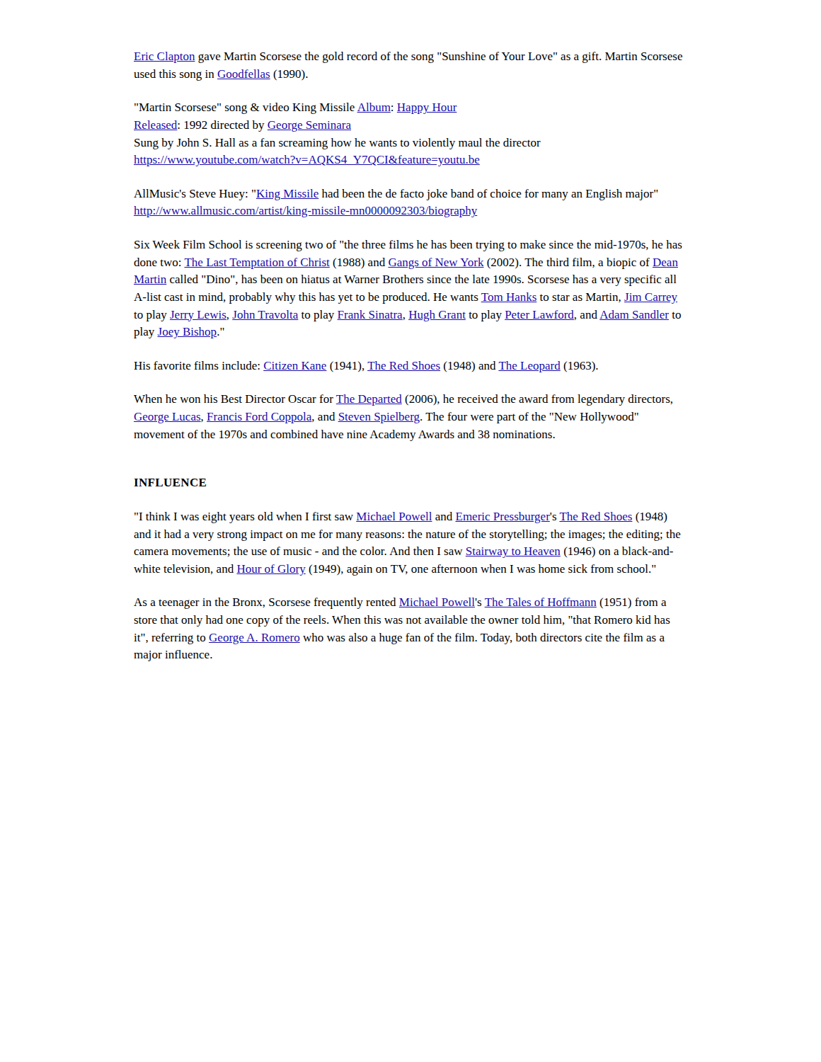Eric Clapton gave Martin Scorsese the gold record of the song "Sunshine of Your Love" as a gift. Martin Scorsese used this song in Goodfellas (1990).
"Martin Scorsese" song & video King Missile Album: Happy Hour
Released: 1992 directed by George Seminara
Sung by John S. Hall as a fan screaming how he wants to violently maul the director
https://www.youtube.com/watch?v=AQKS4_Y7QCI&feature=youtu.be
AllMusic's Steve Huey: "King Missile had been the de facto joke band of choice for many an English major"
http://www.allmusic.com/artist/king-missile-mn0000092303/biography
Six Week Film School is screening two of "the three films he has been trying to make since the mid-1970s, he has done two: The Last Temptation of Christ (1988) and Gangs of New York (2002). The third film, a biopic of Dean Martin called "Dino", has been on hiatus at Warner Brothers since the late 1990s. Scorsese has a very specific all A-list cast in mind, probably why this has yet to be produced. He wants Tom Hanks to star as Martin, Jim Carrey to play Jerry Lewis, John Travolta to play Frank Sinatra, Hugh Grant to play Peter Lawford, and Adam Sandler to play Joey Bishop."
His favorite films include: Citizen Kane (1941), The Red Shoes (1948) and The Leopard (1963).
When he won his Best Director Oscar for The Departed (2006), he received the award from legendary directors, George Lucas, Francis Ford Coppola, and Steven Spielberg. The four were part of the "New Hollywood" movement of the 1970s and combined have nine Academy Awards and 38 nominations.
INFLUENCE
"I think I was eight years old when I first saw Michael Powell and Emeric Pressburger's The Red Shoes (1948) and it had a very strong impact on me for many reasons: the nature of the storytelling; the images; the editing; the camera movements; the use of music - and the color. And then I saw Stairway to Heaven (1946) on a black-and-white television, and Hour of Glory (1949), again on TV, one afternoon when I was home sick from school."
As a teenager in the Bronx, Scorsese frequently rented Michael Powell's The Tales of Hoffmann (1951) from a store that only had one copy of the reels. When this was not available the owner told him, "that Romero kid has it", referring to George A. Romero who was also a huge fan of the film. Today, both directors cite the film as a major influence.